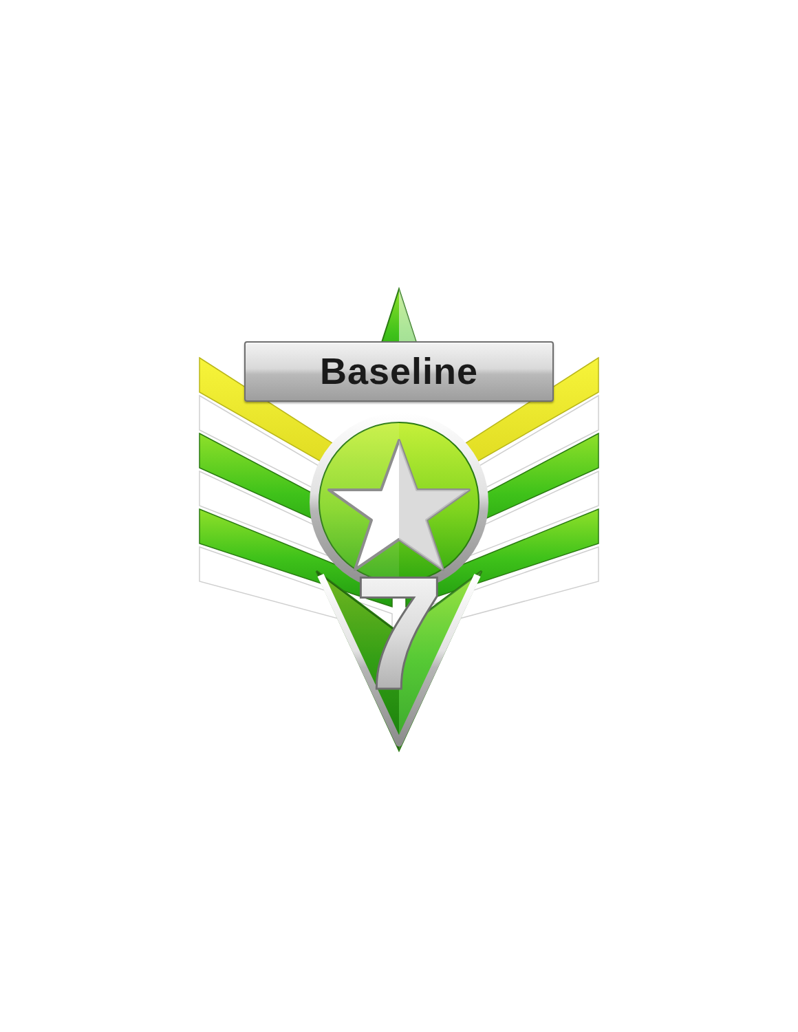7
Baseline